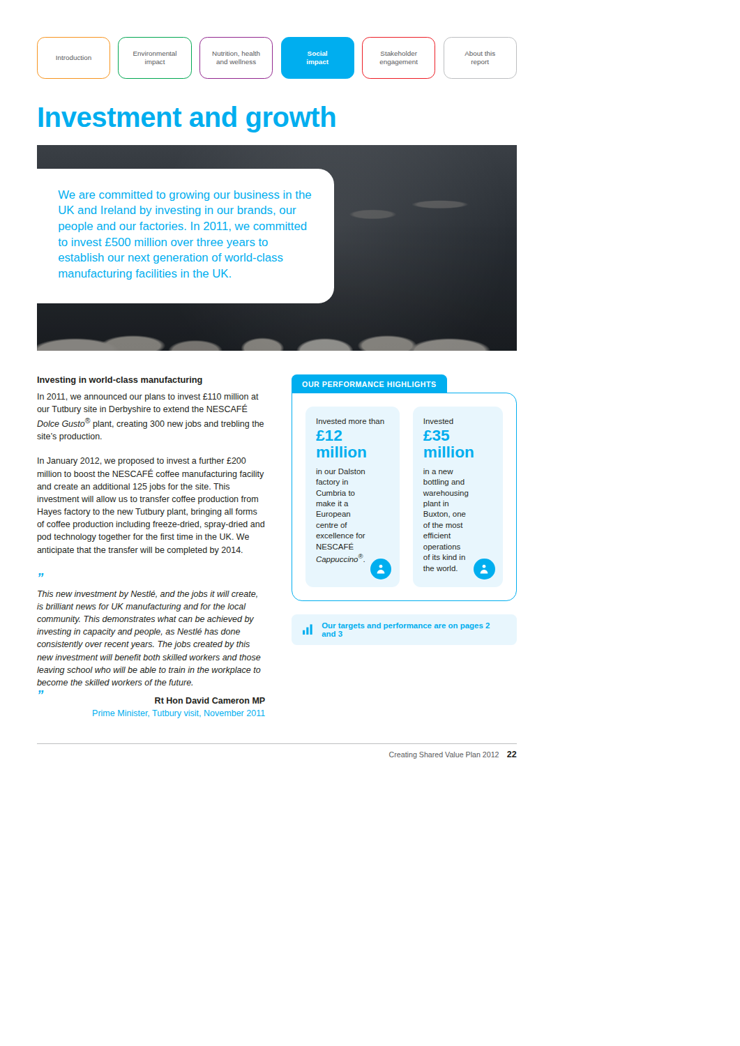Introduction
Environmental
impact
Nutrition, health
and wellness
Social
impact
Stakeholder
engagement
About this
report
Investment and growth
We are committed to growing our business in the UK and Ireland by investing in our brands, our people and our factories. In 2011, we committed to invest £500 million over three years to establish our next generation of world-class manufacturing facilities in the UK.
Investing in world-class manufacturing
In 2011, we announced our plans to invest £110 million at our Tutbury site in Derbyshire to extend the NESCAFÉ Dolce Gusto® plant, creating 300 new jobs and trebling the site’s production.
In January 2012, we proposed to invest a further £200 million to boost the NESCAFÉ coffee manufacturing facility and create an additional 125 jobs for the site. This investment will allow us to transfer coffee production from Hayes factory to the new Tutbury plant, bringing all forms of coffee production including freeze-dried, spray-dried and pod technology together for the first time in the UK. We anticipate that the transfer will be completed by 2014.
”
This new investment by Nestlé, and the jobs it will create, is brilliant news for UK manufacturing and for the local community. This demonstrates what can be achieved by investing in capacity and people, as Nestlé has done consistently over recent years. The jobs created by this new investment will benefit both skilled workers and those leaving school who will be able to train in the workplace to become the skilled workers of the future.
”
Rt Hon David Cameron MP Prime Minister, Tutbury visit, November 2011
OUR PERFORMANCE HIGHLIGHTS
Invested more than
£12 million
in our Dalston factory in Cumbria to make it a European centre of excellence for NESCAFÉ Cappuccino®.
Invested
£35 million
in a new bottling and warehousing plant in Buxton, one of the most efficient operations of its kind in the world.
Our targets and performance are on pages 2 and 3
Creating Shared Value Plan 2012 22